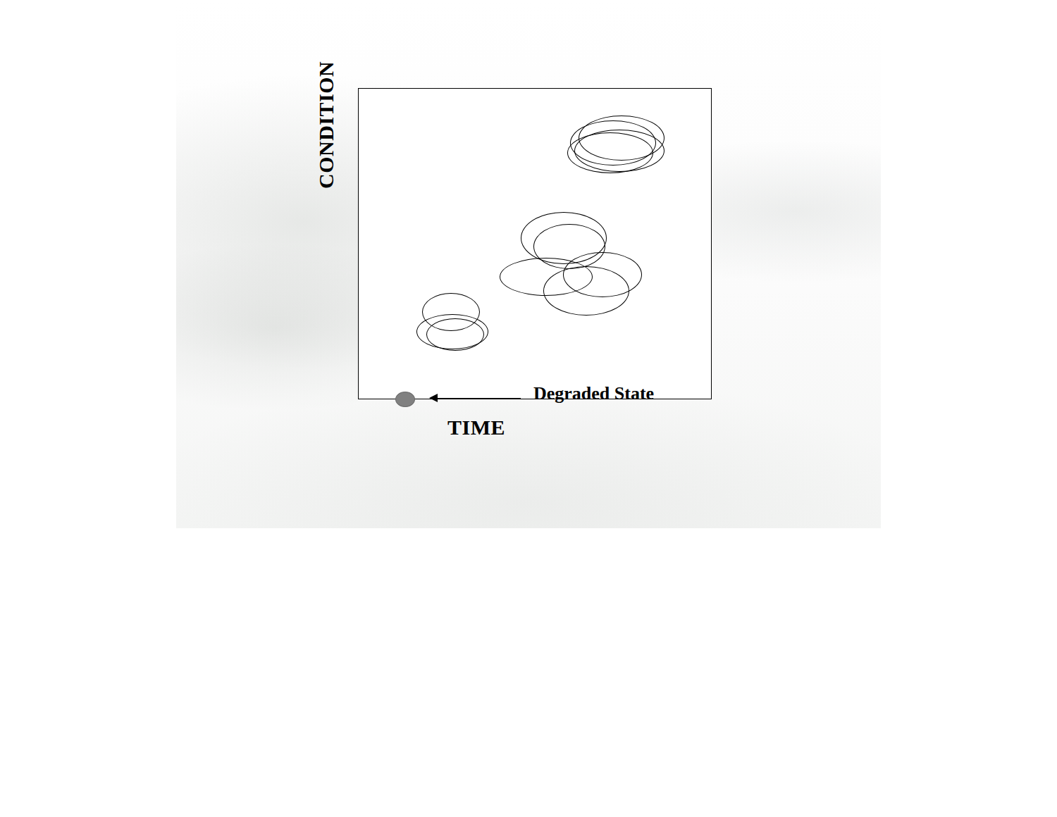CONDITION
Degraded State
TIME